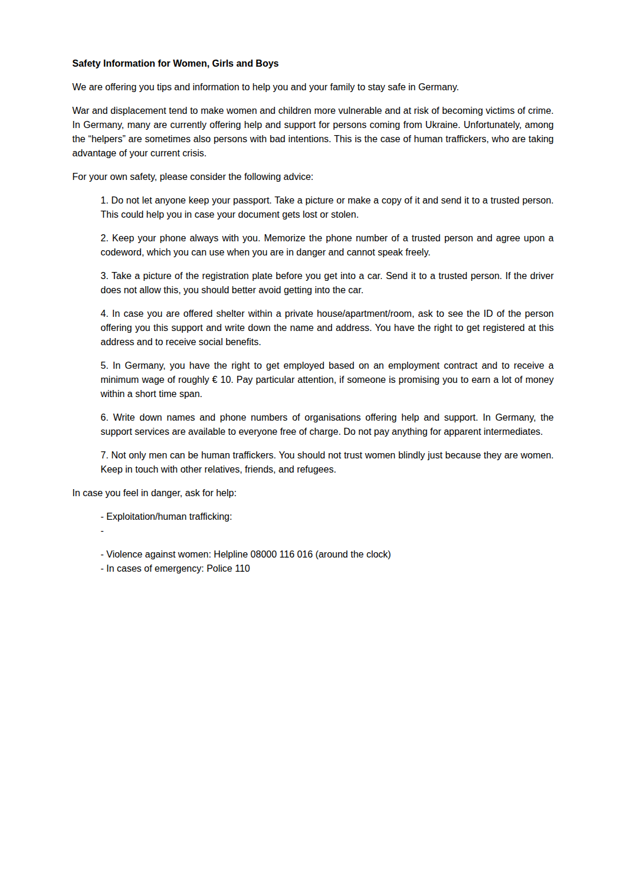Safety Information for Women, Girls and Boys
We are offering you tips and information to help you and your family to stay safe in Germany.
War and displacement tend to make women and children more vulnerable and at risk of becoming victims of crime. In Germany, many are currently offering help and support for persons coming from Ukraine. Unfortunately, among the “helpers” are sometimes also persons with bad intentions. This is the case of human traffickers, who are taking advantage of your current crisis.
For your own safety, please consider the following advice:
Do not let anyone keep your passport. Take a picture or make a copy of it and send it to a trusted person. This could help you in case your document gets lost or stolen.
Keep your phone always with you. Memorize the phone number of a trusted person and agree upon a codeword, which you can use when you are in danger and cannot speak freely.
Take a picture of the registration plate before you get into a car. Send it to a trusted person. If the driver does not allow this, you should better avoid getting into the car.
In case you are offered shelter within a private house/apartment/room, ask to see the ID of the person offering you this support and write down the name and address. You have the right to get registered at this address and to receive social benefits.
In Germany, you have the right to get employed based on an employment contract and to receive a minimum wage of roughly € 10. Pay particular attention, if someone is promising you to earn a lot of money within a short time span.
Write down names and phone numbers of organisations offering help and support. In Germany, the support services are available to everyone free of charge. Do not pay anything for apparent intermediates.
Not only men can be human traffickers. You should not trust women blindly just because they are women. Keep in touch with other relatives, friends, and refugees.
In case you feel in danger, ask for help:
Exploitation/human trafficking:
Violence against women: Helpline 08000 116 016 (around the clock)
In cases of emergency: Police 110